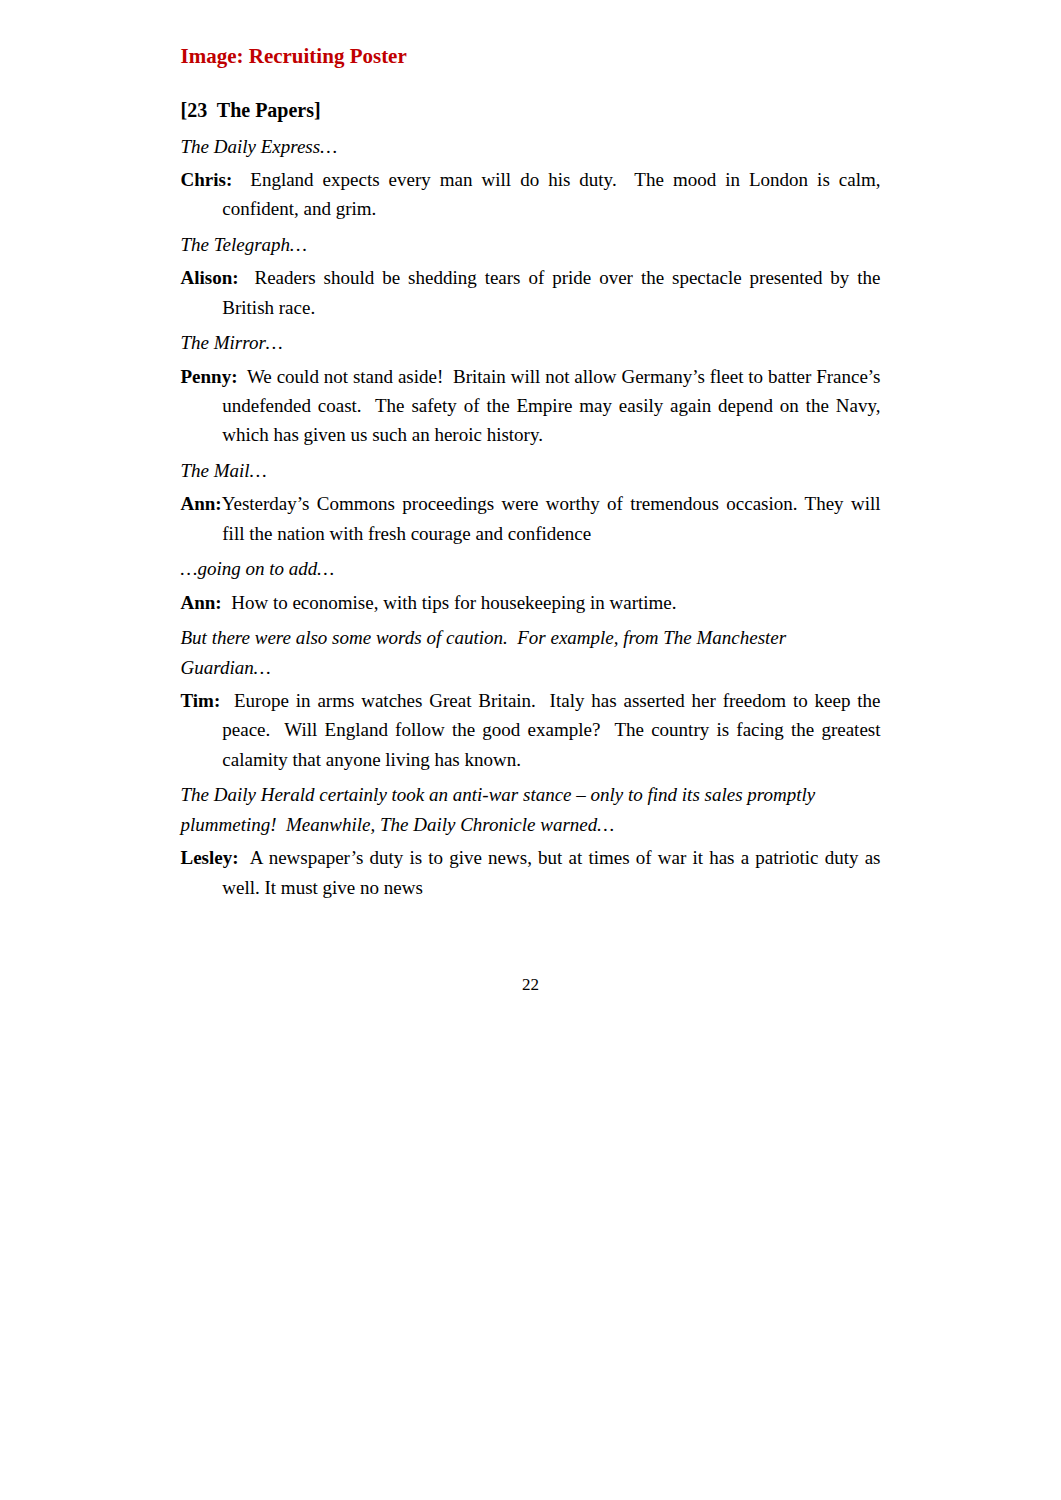Image: Recruiting Poster
[23 The Papers]
The Daily Express…
Chris: England expects every man will do his duty. The mood in London is calm, confident, and grim.
The Telegraph…
Alison: Readers should be shedding tears of pride over the spectacle presented by the British race.
The Mirror…
Penny: We could not stand aside! Britain will not allow Germany’s fleet to batter France’s undefended coast. The safety of the Empire may easily again depend on the Navy, which has given us such an heroic history.
The Mail…
Ann: Yesterday’s Commons proceedings were worthy of tremendous occasion. They will fill the nation with fresh courage and confidence
…going on to add…
Ann: How to economise, with tips for housekeeping in wartime.
But there were also some words of caution. For example, from The Manchester Guardian…
Tim: Europe in arms watches Great Britain. Italy has asserted her freedom to keep the peace. Will England follow the good example? The country is facing the greatest calamity that anyone living has known.
The Daily Herald certainly took an anti-war stance – only to find its sales promptly plummeting! Meanwhile, The Daily Chronicle warned…
Lesley: A newspaper’s duty is to give news, but at times of war it has a patriotic duty as well. It must give no news
22